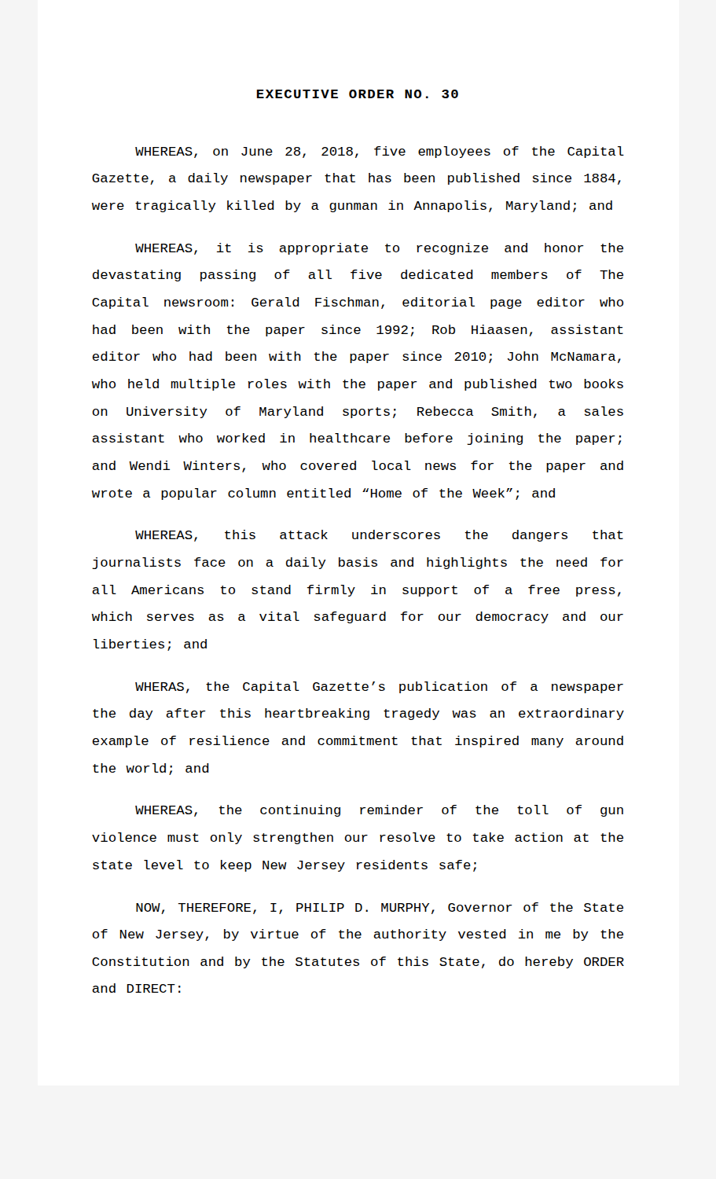EXECUTIVE ORDER NO. 30
WHEREAS, on June 28, 2018, five employees of the Capital Gazette, a daily newspaper that has been published since 1884, were tragically killed by a gunman in Annapolis, Maryland; and
WHEREAS, it is appropriate to recognize and honor the devastating passing of all five dedicated members of The Capital newsroom: Gerald Fischman, editorial page editor who had been with the paper since 1992; Rob Hiaasen, assistant editor who had been with the paper since 2010; John McNamara, who held multiple roles with the paper and published two books on University of Maryland sports; Rebecca Smith, a sales assistant who worked in healthcare before joining the paper; and Wendi Winters, who covered local news for the paper and wrote a popular column entitled “Home of the Week”; and
WHEREAS, this attack underscores the dangers that journalists face on a daily basis and highlights the need for all Americans to stand firmly in support of a free press, which serves as a vital safeguard for our democracy and our liberties; and
WHERAS, the Capital Gazette’s publication of a newspaper the day after this heartbreaking tragedy was an extraordinary example of resilience and commitment that inspired many around the world; and
WHEREAS, the continuing reminder of the toll of gun violence must only strengthen our resolve to take action at the state level to keep New Jersey residents safe;
NOW, THEREFORE, I, PHILIP D. MURPHY, Governor of the State of New Jersey, by virtue of the authority vested in me by the Constitution and by the Statutes of this State, do hereby ORDER and DIRECT: